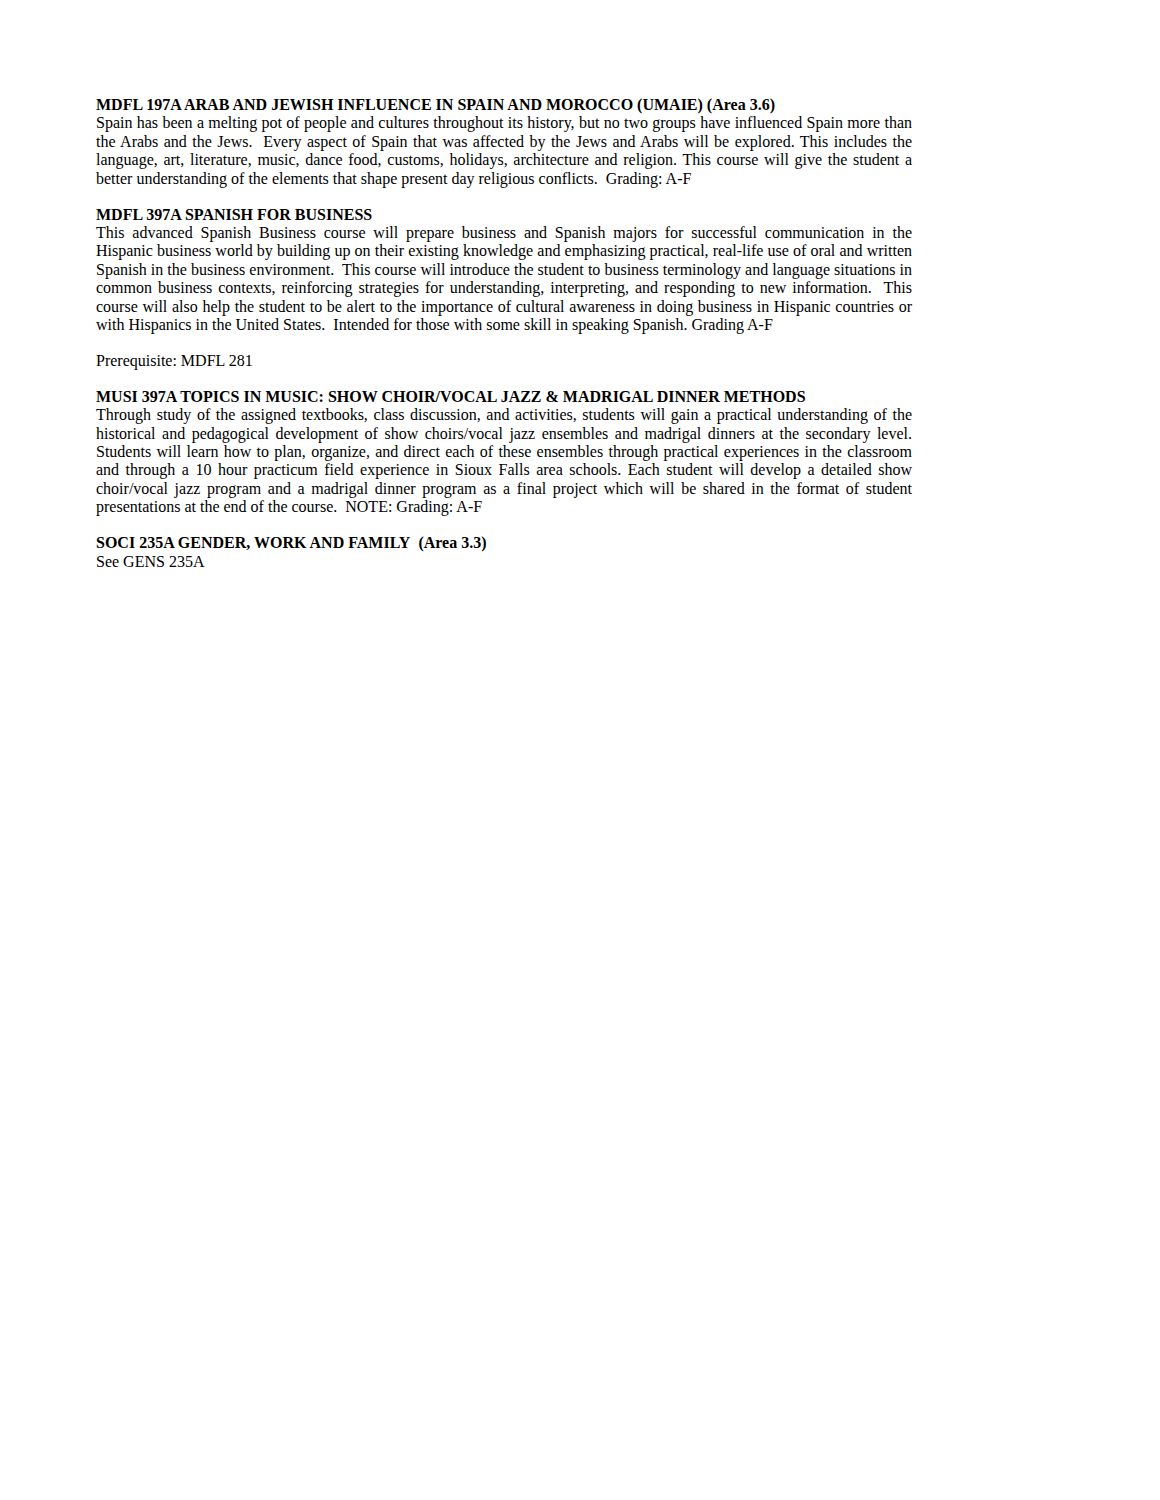MDFL 197A ARAB AND JEWISH INFLUENCE IN SPAIN AND MOROCCO (UMAIE) (Area 3.6)
Spain has been a melting pot of people and cultures throughout its history, but no two groups have influenced Spain more than the Arabs and the Jews. Every aspect of Spain that was affected by the Jews and Arabs will be explored. This includes the language, art, literature, music, dance food, customs, holidays, architecture and religion. This course will give the student a better understanding of the elements that shape present day religious conflicts. Grading: A-F
MDFL 397A SPANISH FOR BUSINESS
This advanced Spanish Business course will prepare business and Spanish majors for successful communication in the Hispanic business world by building up on their existing knowledge and emphasizing practical, real-life use of oral and written Spanish in the business environment. This course will introduce the student to business terminology and language situations in common business contexts, reinforcing strategies for understanding, interpreting, and responding to new information. This course will also help the student to be alert to the importance of cultural awareness in doing business in Hispanic countries or with Hispanics in the United States. Intended for those with some skill in speaking Spanish. Grading A-F
Prerequisite: MDFL 281
MUSI 397A TOPICS IN MUSIC: SHOW CHOIR/VOCAL JAZZ & MADRIGAL DINNER METHODS
Through study of the assigned textbooks, class discussion, and activities, students will gain a practical understanding of the historical and pedagogical development of show choirs/vocal jazz ensembles and madrigal dinners at the secondary level. Students will learn how to plan, organize, and direct each of these ensembles through practical experiences in the classroom and through a 10 hour practicum field experience in Sioux Falls area schools. Each student will develop a detailed show choir/vocal jazz program and a madrigal dinner program as a final project which will be shared in the format of student presentations at the end of the course. NOTE: Grading: A-F
SOCI 235A GENDER, WORK AND FAMILY (Area 3.3)
See GENS 235A